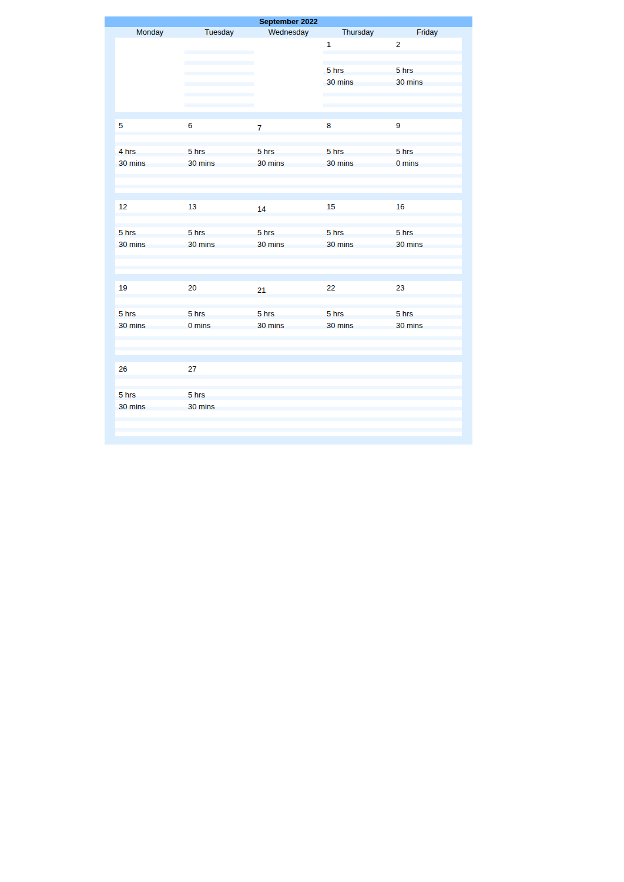| September 2022 |
| | Monday | Tuesday | Wednesday | Thursday | Friday | |
| | | | | 1 5 hrs 30 mins | 2 5 hrs 30 mins | |
| | 5 4 hrs 30 mins | 6 5 hrs 30 mins | 7 5 hrs 30 mins | 8 5 hrs 30 mins | 9 5 hrs 0 mins | |
| | 12 5 hrs 30 mins | 13 5 hrs 30 mins | 14 5 hrs 30 mins | 15 5 hrs 30 mins | 16 5 hrs 30 mins | |
| | 19 5 hrs 30 mins | 20 5 hrs 0 mins | 21 5 hrs 30 mins | 22 5 hrs 30 mins | 23 5 hrs 30 mins | |
| | 26 5 hrs 30 mins | 27 5 hrs 30 mins | | | | |